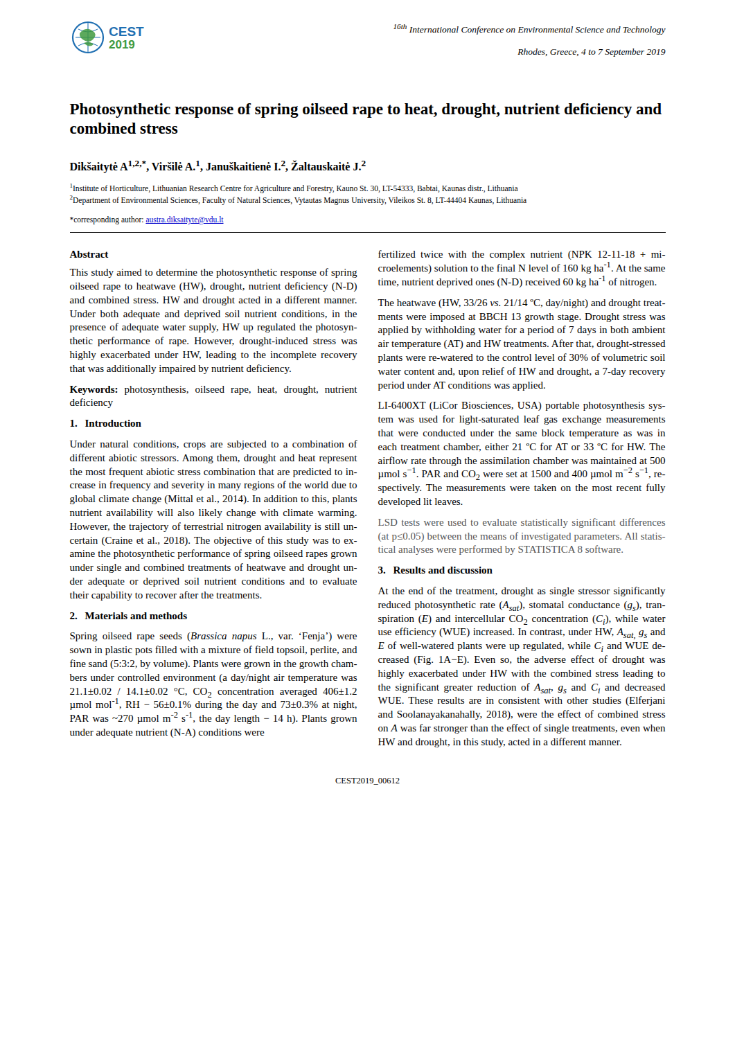CEST 2019
16th International Conference on Environmental Science and Technology
Rhodes, Greece, 4 to 7 September 2019
Photosynthetic response of spring oilseed rape to heat, drought, nutrient deficiency and combined stress
Dikšaitytė A1,2,*, Viršilė A.1, Januškaitienė I.2, Žaltauskaitė J.2
1Institute of Horticulture, Lithuanian Research Centre for Agriculture and Forestry, Kauno St. 30, LT-54333, Babtai, Kaunas distr., Lithuania
2Department of Environmental Sciences, Faculty of Natural Sciences, Vytautas Magnus University, Vileikos St. 8, LT-44404 Kaunas, Lithuania
*corresponding author: austra.diksaityte@vdu.lt
Abstract
This study aimed to determine the photosynthetic response of spring oilseed rape to heatwave (HW), drought, nutrient deficiency (N-D) and combined stress. HW and drought acted in a different manner. Under both adequate and deprived soil nutrient conditions, in the presence of adequate water supply, HW up regulated the photosynthetic performance of rape. However, drought-induced stress was highly exacerbated under HW, leading to the incomplete recovery that was additionally impaired by nutrient deficiency.
Keywords: photosynthesis, oilseed rape, heat, drought, nutrient deficiency
1. Introduction
Under natural conditions, crops are subjected to a combination of different abiotic stressors. Among them, drought and heat represent the most frequent abiotic stress combination that are predicted to increase in frequency and severity in many regions of the world due to global climate change (Mittal et al., 2014). In addition to this, plants nutrient availability will also likely change with climate warming. However, the trajectory of terrestrial nitrogen availability is still uncertain (Craine et al., 2018). The objective of this study was to examine the photosynthetic performance of spring oilseed rapes grown under single and combined treatments of heatwave and drought under adequate or deprived soil nutrient conditions and to evaluate their capability to recover after the treatments.
2. Materials and methods
Spring oilseed rape seeds (Brassica napus L., var. ‘Fenja’) were sown in plastic pots filled with a mixture of field topsoil, perlite, and fine sand (5:3:2, by volume). Plants were grown in the growth chambers under controlled environment (a day/night air temperature was 21.1±0.02 / 14.1±0.02 °C, CO2 concentration averaged 406±1.2 µmol mol-1, RH − 56±0.1% during the day and 73±0.3% at night, PAR was ~270 µmol m-2 s-1, the day length − 14 h). Plants grown under adequate nutrient (N-A) conditions were
fertilized twice with the complex nutrient (NPK 12-11-18 + microelements) solution to the final N level of 160 kg ha-1. At the same time, nutrient deprived ones (N-D) received 60 kg ha-1 of nitrogen.
The heatwave (HW, 33/26 vs. 21/14 ºC, day/night) and drought treatments were imposed at BBCH 13 growth stage. Drought stress was applied by withholding water for a period of 7 days in both ambient air temperature (AT) and HW treatments. After that, drought-stressed plants were re-watered to the control level of 30% of volumetric soil water content and, upon relief of HW and drought, a 7-day recovery period under AT conditions was applied.
LI-6400XT (LiCor Biosciences, USA) portable photosynthesis system was used for light-saturated leaf gas exchange measurements that were conducted under the same block temperature as was in each treatment chamber, either 21 ºC for AT or 33 ºC for HW. The airflow rate through the assimilation chamber was maintained at 500 µmol s−1. PAR and CO2 were set at 1500 and 400 µmol m−2 s−1, respectively. The measurements were taken on the most recent fully developed lit leaves.
LSD tests were used to evaluate statistically significant differences (at p≤0.05) between the means of investigated parameters. All statistical analyses were performed by STATISTICA 8 software.
3. Results and discussion
At the end of the treatment, drought as single stressor significantly reduced photosynthetic rate (Asat), stomatal conductance (gs), transpiration (E) and intercellular CO2 concentration (Ci), while water use efficiency (WUE) increased. In contrast, under HW, Asat, gs and E of well-watered plants were up regulated, while Ci and WUE decreased (Fig. 1A−E). Even so, the adverse effect of drought was highly exacerbated under HW with the combined stress leading to the significant greater reduction of Asat, gs and Ci and decreased WUE. These results are in consistent with other studies (Elferjani and Soolanayakanahally, 2018), were the effect of combined stress on A was far stronger than the effect of single treatments, even when HW and drought, in this study, acted in a different manner.
CEST2019_00612